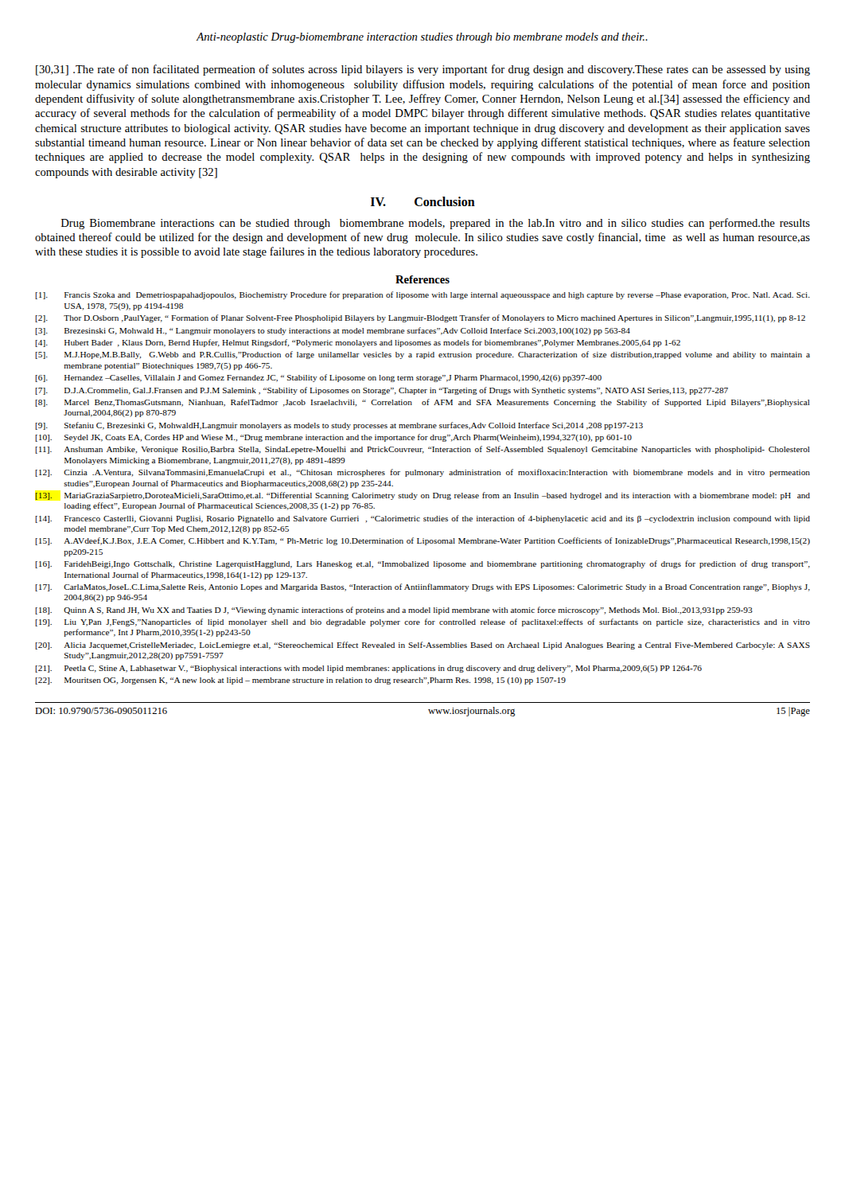Anti-neoplastic Drug-biomembrane interaction studies through bio membrane models and their..
[30,31] .The rate of non facilitated permeation of solutes across lipid bilayers is very important for drug design and discovery.These rates can be assessed by using molecular dynamics simulations combined with inhomogeneous solubility diffusion models, requiring calculations of the potential of mean force and position dependent diffusivity of solute alongthetransmembrane axis.Cristopher T. Lee, Jeffrey Comer, Conner Herndon, Nelson Leung et al.[34] assessed the efficiency and accuracy of several methods for the calculation of permeability of a model DMPC bilayer through different simulative methods. QSAR studies relates quantitative chemical structure attributes to biological activity. QSAR studies have become an important technique in drug discovery and development as their application saves substantial timeand human resource. Linear or Non linear behavior of data set can be checked by applying different statistical techniques, where as feature selection techniques are applied to decrease the model complexity. QSAR helps in the designing of new compounds with improved potency and helps in synthesizing compounds with desirable activity [32]
IV. Conclusion
Drug Biomembrane interactions can be studied through biomembrane models, prepared in the lab.In vitro and in silico studies can performed.the results obtained thereof could be utilized for the design and development of new drug molecule. In silico studies save costly financial, time as well as human resource,as with these studies it is possible to avoid late stage failures in the tedious laboratory procedures.
References
[1]. Francis Szoka and Demetriospapahadjopoulos, Biochemistry Procedure for preparation of liposome with large internal aqueousspace and high capture by reverse –Phase evaporation, Proc. Natl. Acad. Sci. USA, 1978, 75(9), pp 4194-4198
[2]. Thor D.Osborn ,PaulYager, “ Formation of Planar Solvent-Free Phospholipid Bilayers by Langmuir-Blodgett Transfer of Monolayers to Micro machined Apertures in Silicon”,Langmuir,1995,11(1), pp 8-12
[3]. Brezesinski G, Mohwald H., “ Langmuir monolayers to study interactions at model membrane surfaces”,Adv Colloid Interface Sci.2003,100(102) pp 563-84
[4]. Hubert Bader , Klaus Dorn, Bernd Hupfer, Helmut Ringsdorf, “Polymeric monolayers and liposomes as models for biomembranes”,Polymer Membranes.2005,64 pp 1-62
[5]. M.J.Hope,M.B.Bally, G.Webb and P.R.Cullis,”Production of large unilamellar vesicles by a rapid extrusion procedure. Characterization of size distribution,trapped volume and ability to maintain a membrane potential” Biotechniques 1989,7(5) pp 466-75.
[6]. Hernandez –Caselles, Villalain J and Gomez Fernandez JC, “ Stability of Liposome on long term storage”,J Pharm Pharmacol,1990,42(6) pp397-400
[7]. D.J.A.Crommelin, Gal.J.Fransen and P.J.M Salemink , “Stability of Liposomes on Storage”, Chapter in “Targeting of Drugs with Synthetic systems”, NATO ASI Series,113, pp277-287
[8]. Marcel Benz,ThomasGutsmann, Nianhuan, RafelTadmor ,Jacob Israelachvili, “ Correlation of AFM and SFA Measurements Concerning the Stability of Supported Lipid Bilayers”,Biophysical Journal,2004,86(2) pp 870-879
[9]. Stefaniu C, Brezesinki G, MohwaldH,Langmuir monolayers as models to study processes at membrane surfaces,Adv Colloid Interface Sci,2014 ,208 pp197-213
[10]. Seydel JK, Coats EA, Cordes HP and Wiese M., “Drug membrane interaction and the importance for drug”,Arch Pharm(Weinheim),1994,327(10), pp 601-10
[11]. Anshuman Ambike, Veronique Rosilio,Barbra Stella, SindaLepetre-Mouelhi and PtrickCouvreur, “Interaction of Self-Assembled Squalenoyl Gemcitabine Nanoparticles with phospholipid- Cholesterol Monolayers Mimicking a Biomembrane, Langmuir,2011,27(8), pp 4891-4899
[12]. Cinzia .A.Ventura, SilvanaTommasini,EmanuelaCrupi et al., “Chitosan microspheres for pulmonary administration of moxifloxacin:Interaction with biomembrane models and in vitro permeation studies”,European Journal of Pharmaceutics and Biopharmaceutics,2008,68(2) pp 235-244.
[13]. MariaGraziaSarpietro,DoroteaMicieli,SaraOttimo,et.al. “Differential Scanning Calorimetry study on Drug release from an Insulin –based hydrogel and its interaction with a biomembrane model: pH and loading effect”, European Journal of Pharmaceutical Sciences,2008,35 (1-2) pp 76-85.
[14]. Francesco Casterlli, Giovanni Puglisi, Rosario Pignatello and Salvatore Gurrieri , “Calorimetric studies of the interaction of 4-biphenylacetic acid and its β –cyclodextrin inclusion compound with lipid model membrane”,Curr Top Med Chem,2012,12(8) pp 852-65
[15]. A.AVdeef,K.J.Box, J.E.A Comer, C.Hibbert and K.Y.Tam, “ Ph-Metric log 10.Determination of Liposomal Membrane-Water Partition Coefficients of IonizableDrugs”,Pharmaceutical Research,1998,15(2) pp209-215
[16]. FaridehBeigi,Ingo Gottschalk, Christine LagerquistHagglund, Lars Haneskog et.al, “Immobalized liposome and biomembrane partitioning chromatography of drugs for prediction of drug transport”, International Journal of Pharmaceutics,1998,164(1-12) pp 129-137.
[17]. CarlaMatos,JoseL.C.Lima,Salette Reis, Antonio Lopes and Margarida Bastos, “Interaction of Antiinflammatory Drugs with EPS Liposomes: Calorimetric Study in a Broad Concentration range”, Biophys J, 2004,86(2) pp 946-954
[18]. Quinn A S, Rand JH, Wu XX and Taaties D J, “Viewing dynamic interactions of proteins and a model lipid membrane with atomic force microscopy”, Methods Mol. Biol.,2013,931pp 259-93
[19]. Liu Y,Pan J,FengS,”Nanoparticles of lipid monolayer shell and bio degradable polymer core for controlled release of paclitaxel:effects of surfactants on particle size, characteristics and in vitro performance”, Int J Pharm,2010,395(1-2) pp243-50
[20]. Alicia Jacquemet,CristelleMeriadec, LoicLemiegre et.al, “Stereochemical Effect Revealed in Self-Assemblies Based on Archaeal Lipid Analogues Bearing a Central Five-Membered Carbocyle: A SAXS Study”,Langmuir,2012,28(20) pp7591-7597
[21]. Peetla C, Stine A, Labhasetwar V., “Biophysical interactions with model lipid membranes: applications in drug discovery and drug delivery”, Mol Pharma,2009,6(5) PP 1264-76
[22]. Mouritsen OG, Jorgensen K, “A new look at lipid – membrane structure in relation to drug research”,Pharm Res. 1998, 15 (10) pp 1507-19
DOI: 10.9790/5736-0905011216
www.iosrjournals.org
15 |Page